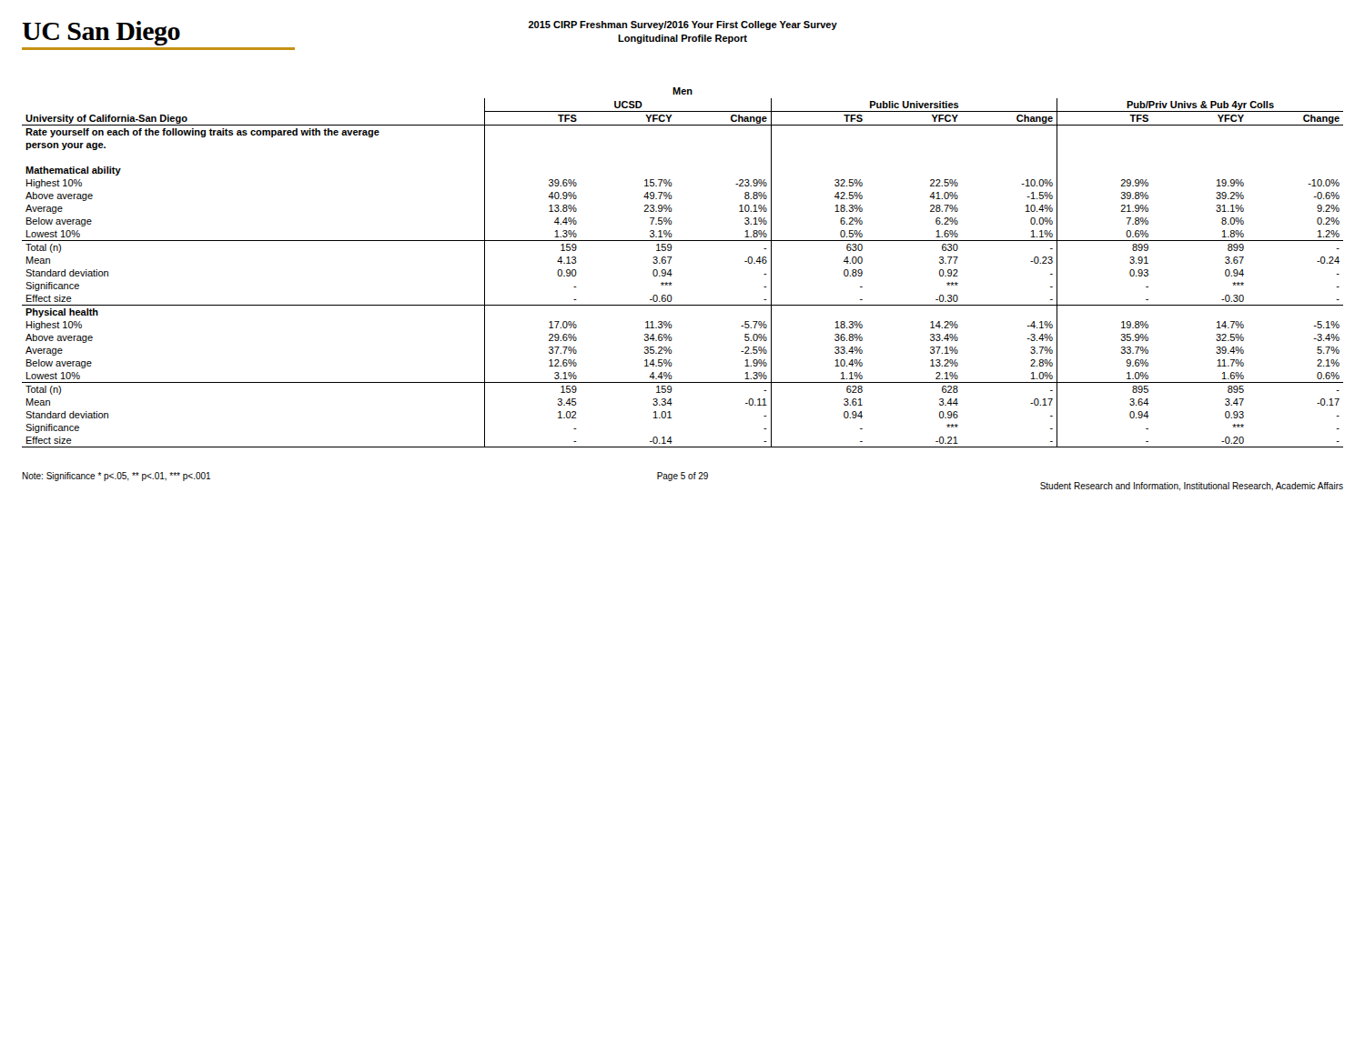UC San Diego
2015 CIRP Freshman Survey/2016 Your First College Year Survey
Longitudinal Profile Report
Men
| | UCSD | Public Universities | Pub/Priv Univs & Pub 4yr Colls |
| --- | --- | --- | --- |
| University of California-San Diego | TFS | YFCY | Change | TFS | YFCY | Change | TFS | YFCY | Change |
| Rate yourself on each of the following traits as compared with the average | | | | | | | | | |
| person your age. | | | | | | | | | |
| Mathematical ability | | | | | | | | | |
| Highest 10% | 39.6% | 15.7% | -23.9% | 32.5% | 22.5% | -10.0% | 29.9% | 19.9% | -10.0% |
| Above average | 40.9% | 49.7% | 8.8% | 42.5% | 41.0% | -1.5% | 39.8% | 39.2% | -0.6% |
| Average | 13.8% | 23.9% | 10.1% | 18.3% | 28.7% | 10.4% | 21.9% | 31.1% | 9.2% |
| Below average | 4.4% | 7.5% | 3.1% | 6.2% | 6.2% | 0.0% | 7.8% | 8.0% | 0.2% |
| Lowest 10% | 1.3% | 3.1% | 1.8% | 0.5% | 1.6% | 1.1% | 0.6% | 1.8% | 1.2% |
| Total (n) | 159 | 159 | - | 630 | 630 | - | 899 | 899 | - |
| Mean | 4.13 | 3.67 | -0.46 | 4.00 | 3.77 | -0.23 | 3.91 | 3.67 | -0.24 |
| Standard deviation | 0.90 | 0.94 | - | 0.89 | 0.92 | - | 0.93 | 0.94 | - |
| Significance | - | *** | - | - | *** | - | - | *** | - |
| Effect size | - | -0.60 | - | - | -0.30 | - | - | -0.30 | - |
| Physical health | | | | | | | | | |
| Highest 10% | 17.0% | 11.3% | -5.7% | 18.3% | 14.2% | -4.1% | 19.8% | 14.7% | -5.1% |
| Above average | 29.6% | 34.6% | 5.0% | 36.8% | 33.4% | -3.4% | 35.9% | 32.5% | -3.4% |
| Average | 37.7% | 35.2% | -2.5% | 33.4% | 37.1% | 3.7% | 33.7% | 39.4% | 5.7% |
| Below average | 12.6% | 14.5% | 1.9% | 10.4% | 13.2% | 2.8% | 9.6% | 11.7% | 2.1% |
| Lowest 10% | 3.1% | 4.4% | 1.3% | 1.1% | 2.1% | 1.0% | 1.0% | 1.6% | 0.6% |
| Total (n) | 159 | 159 | - | 628 | 628 | - | 895 | 895 | - |
| Mean | 3.45 | 3.34 | -0.11 | 3.61 | 3.44 | -0.17 | 3.64 | 3.47 | -0.17 |
| Standard deviation | 1.02 | 1.01 | - | 0.94 | 0.96 | - | 0.94 | 0.93 | - |
| Significance | - | | - | - | *** | - | - | *** | - |
| Effect size | - | -0.14 | - | - | -0.21 | - | - | -0.20 | - |
Note: Significance * p<.05, ** p<.01, *** p<.001
Page 5 of 29
Student Research and Information, Institutional Research, Academic Affairs